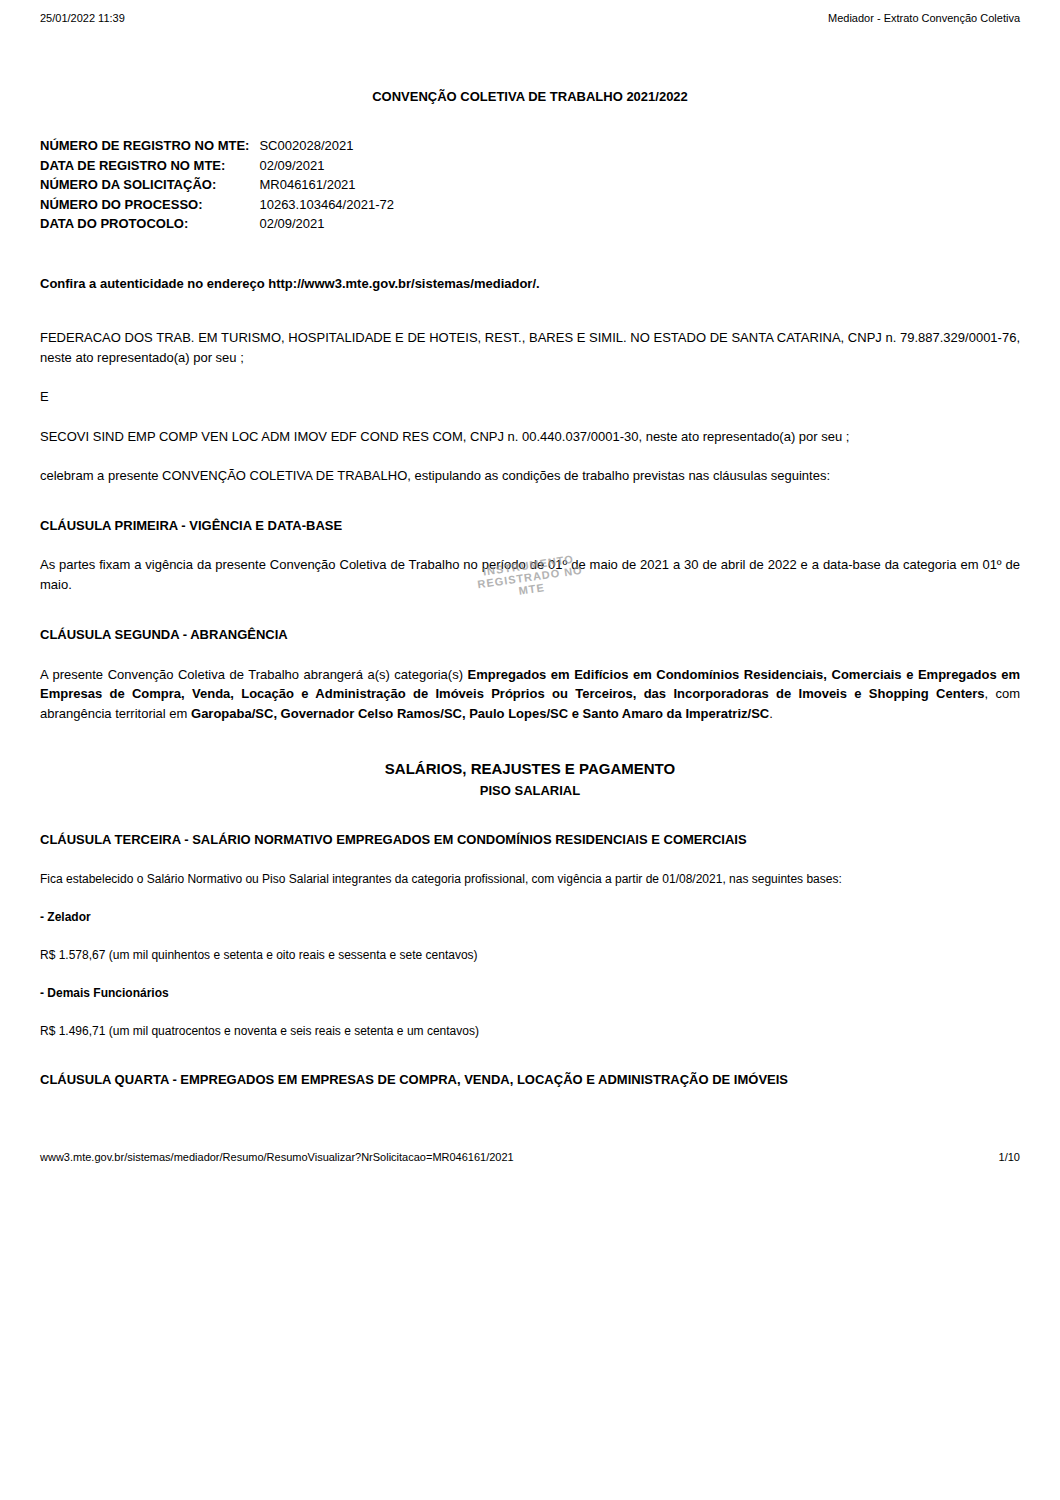25/01/2022 11:39 Mediador - Extrato Convenção Coletiva
CONVENÇÃO COLETIVA DE TRABALHO 2021/2022
| NÚMERO DE REGISTRO NO MTE: | SC002028/2021 |
| DATA DE REGISTRO NO MTE: | 02/09/2021 |
| NÚMERO DA SOLICITAÇÃO: | MR046161/2021 |
| NÚMERO DO PROCESSO: | 10263.103464/2021-72 |
| DATA DO PROTOCOLO: | 02/09/2021 |
Confira a autenticidade no endereço http://www3.mte.gov.br/sistemas/mediador/.
FEDERACAO DOS TRAB. EM TURISMO, HOSPITALIDADE E DE HOTEIS, REST., BARES E SIMIL. NO ESTADO DE SANTA CATARINA, CNPJ n. 79.887.329/0001-76, neste ato representado(a) por seu ;
E
SECOVI SIND EMP COMP VEN LOC ADM IMOV EDF COND RES COM, CNPJ n. 00.440.037/0001-30, neste ato representado(a) por seu ;
celebram a presente CONVENÇÃO COLETIVA DE TRABALHO, estipulando as condições de trabalho previstas nas cláusulas seguintes:
CLÁUSULA PRIMEIRA - VIGÊNCIA E DATA-BASE
As partes fixam a vigência da presente Convenção Coletiva de Trabalho no período de 01º de maio de 2021 a 30 de abril de 2022 e a data-base da categoria em 01º de maio.
INSTRUMENTO
REGISTRADO NO
MTE
CLÁUSULA SEGUNDA - ABRANGÊNCIA
A presente Convenção Coletiva de Trabalho abrangerá a(s) categoria(s) Empregados em Edifícios em Condomínios Residenciais, Comerciais e Empregados em Empresas de Compra, Venda, Locação e Administração de Imóveis Próprios ou Terceiros, das Incorporadoras de Imoveis e Shopping Centers, com abrangência territorial em Garopaba/SC, Governador Celso Ramos/SC, Paulo Lopes/SC e Santo Amaro da Imperatriz/SC.
SALÁRIOS, REAJUSTES E PAGAMENTO
PISO SALARIAL
CLÁUSULA TERCEIRA - SALÁRIO NORMATIVO EMPREGADOS EM CONDOMÍNIOS RESIDENCIAIS E COMERCIAIS
Fica estabelecido o Salário Normativo ou Piso Salarial integrantes da categoria profissional, com vigência a partir de 01/08/2021, nas seguintes bases:
- Zelador
R$ 1.578,67 (um mil quinhentos e setenta e oito reais e sessenta e sete centavos)
- Demais Funcionários
R$ 1.496,71 (um mil quatrocentos e noventa e seis reais e setenta e um centavos)
CLÁUSULA QUARTA - EMPREGADOS EM EMPRESAS DE COMPRA, VENDA, LOCAÇÃO E ADMINISTRAÇÃO DE IMÓVEIS
www3.mte.gov.br/sistemas/mediador/Resumo/ResumoVisualizar?NrSolicitacao=MR046161/2021 1/10